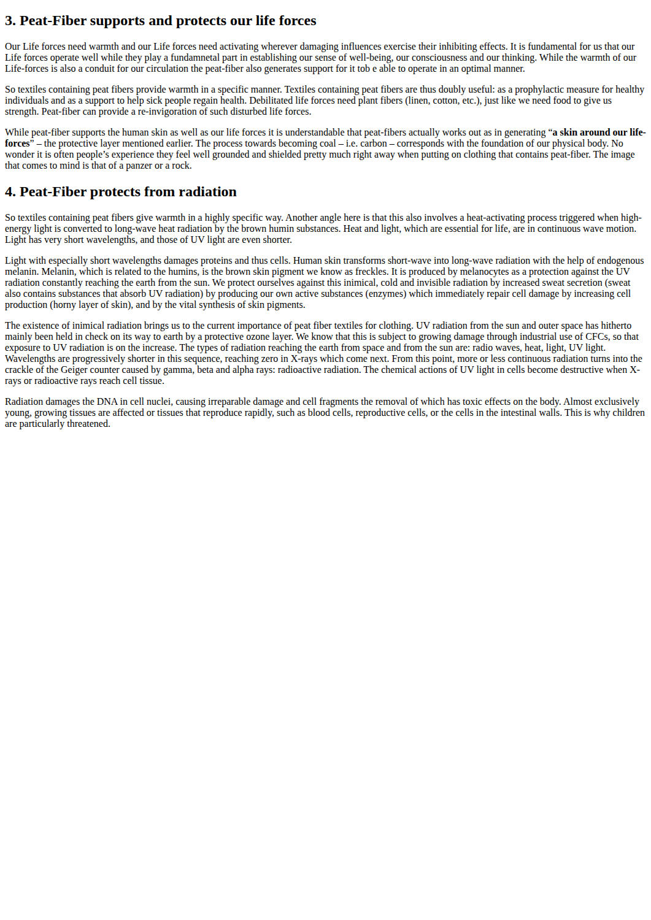3. Peat-Fiber supports and protects our life forces
Our Life forces need warmth and our Life forces need activating wherever damaging influences exercise their inhibiting effects. It is fundamental for us that our Life forces operate well while they play a fundamnetal part in establishing our sense of well-being, our consciousness and our thinking. While the warmth of our Life-forces is also a conduit for our circulation the peat-fiber also generates support for it tob e able to operate in an optimal manner.
So textiles containing peat fibers provide warmth in a specific manner. Textiles containing peat fibers are thus doubly useful: as a prophylactic measure for healthy individuals and as a support to help sick people regain health. Debilitated life forces need plant fibers (linen, cotton, etc.), just like we need food to give us strength. Peat-fiber can provide a re-invigoration of such disturbed life forces.
While peat-fiber supports the human skin as well as our life forces it is understandable that peat-fibers actually works out as in generating “a skin around our life-forces” – the protective layer mentioned earlier. The process towards becoming coal – i.e. carbon – corresponds with the foundation of our physical body. No wonder it is often people’s experience they feel well grounded and shielded pretty much right away when putting on clothing that contains peat-fiber. The image that comes to mind is that of a panzer or a rock.
4. Peat-Fiber protects from radiation
So textiles containing peat fibers give warmth in a highly specific way. Another angle here is that this also involves a heat-activating process triggered when high-energy light is converted to long-wave heat radiation by the brown humin substances. Heat and light, which are essential for life, are in continuous wave motion. Light has very short wavelengths, and those of UV light are even shorter.
Light with especially short wavelengths damages proteins and thus cells. Human skin transforms short-wave into long-wave radiation with the help of endogenous melanin. Melanin, which is related to the humins, is the brown skin pigment we know as freckles. It is produced by melanocytes as a protection against the UV radiation constantly reaching the earth from the sun. We protect ourselves against this inimical, cold and invisible radiation by increased sweat secretion (sweat also contains substances that absorb UV radiation) by producing our own active substances (enzymes) which immediately repair cell damage by increasing cell production (horny layer of skin), and by the vital synthesis of skin pigments.
The existence of inimical radiation brings us to the current importance of peat fiber textiles for clothing. UV radiation from the sun and outer space has hitherto mainly been held in check on its way to earth by a protective ozone layer. We know that this is subject to growing damage through industrial use of CFCs, so that exposure to UV radiation is on the increase. The types of radiation reaching the earth from space and from the sun are: radio waves, heat, light, UV light. Wavelengths are progressively shorter in this sequence, reaching zero in X-rays which come next. From this point, more or less continuous radiation turns into the crackle of the Geiger counter caused by gamma, beta and alpha rays: radioactive radiation. The chemical actions of UV light in cells become destructive when X-rays or radioactive rays reach cell tissue.
Radiation damages the DNA in cell nuclei, causing irreparable damage and cell fragments the removal of which has toxic effects on the body. Almost exclusively young, growing tissues are affected or tissues that reproduce rapidly, such as blood cells, reproductive cells, or the cells in the intestinal walls. This is why children are particularly threatened.